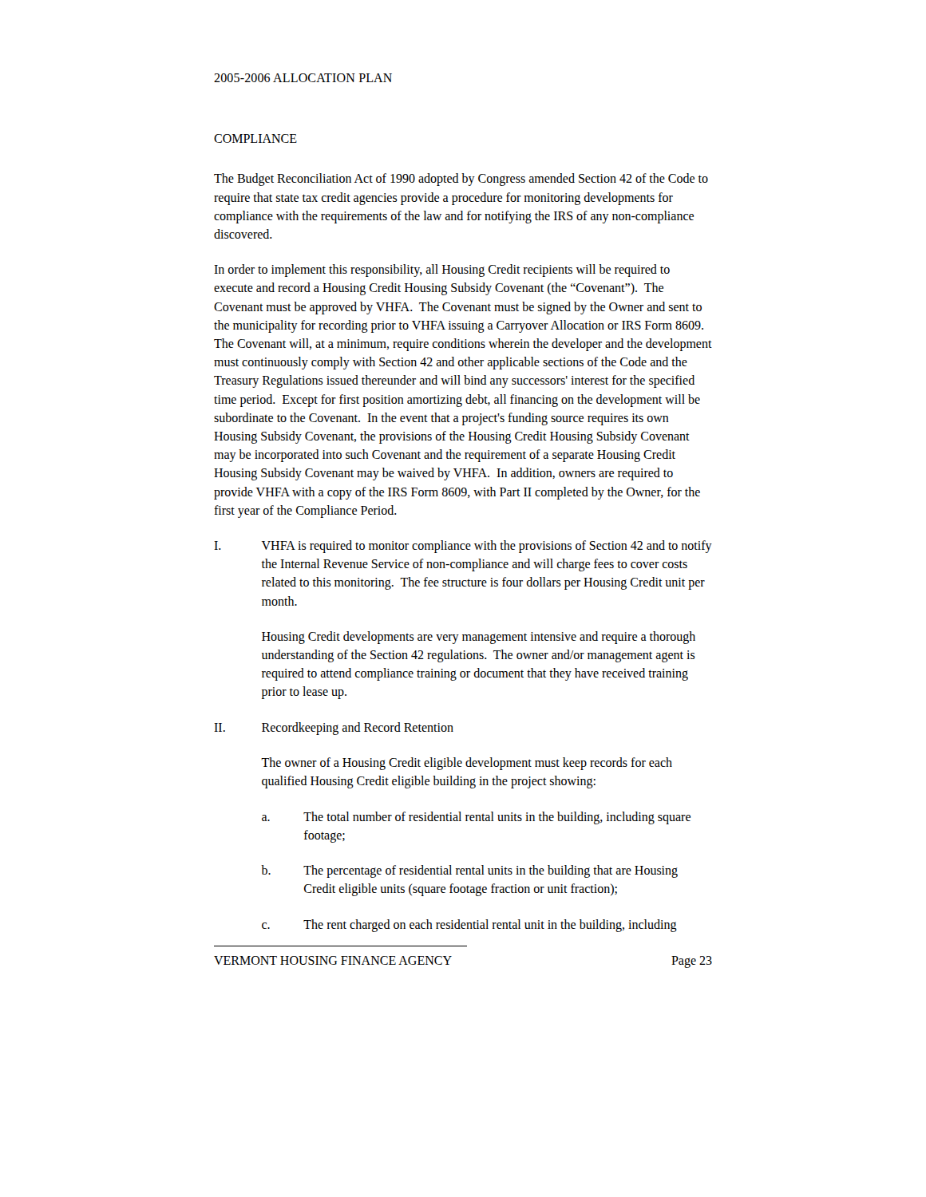2005-2006 ALLOCATION PLAN
COMPLIANCE
The Budget Reconciliation Act of 1990 adopted by Congress amended Section 42 of the Code to require that state tax credit agencies provide a procedure for monitoring developments for compliance with the requirements of the law and for notifying the IRS of any non-compliance discovered.
In order to implement this responsibility, all Housing Credit recipients will be required to execute and record a Housing Credit Housing Subsidy Covenant (the “Covenant”). The Covenant must be approved by VHFA. The Covenant must be signed by the Owner and sent to the municipality for recording prior to VHFA issuing a Carryover Allocation or IRS Form 8609. The Covenant will, at a minimum, require conditions wherein the developer and the development must continuously comply with Section 42 and other applicable sections of the Code and the Treasury Regulations issued thereunder and will bind any successors' interest for the specified time period. Except for first position amortizing debt, all financing on the development will be subordinate to the Covenant. In the event that a project's funding source requires its own Housing Subsidy Covenant, the provisions of the Housing Credit Housing Subsidy Covenant may be incorporated into such Covenant and the requirement of a separate Housing Credit Housing Subsidy Covenant may be waived by VHFA. In addition, owners are required to provide VHFA with a copy of the IRS Form 8609, with Part II completed by the Owner, for the first year of the Compliance Period.
I.
VHFA is required to monitor compliance with the provisions of Section 42 and to notify the Internal Revenue Service of non-compliance and will charge fees to cover costs related to this monitoring. The fee structure is four dollars per Housing Credit unit per month.
Housing Credit developments are very management intensive and require a thorough understanding of the Section 42 regulations. The owner and/or management agent is required to attend compliance training or document that they have received training prior to lease up.
II.
Recordkeeping and Record Retention
The owner of a Housing Credit eligible development must keep records for each qualified Housing Credit eligible building in the project showing:
a.
The total number of residential rental units in the building, including square footage;
b.
The percentage of residential rental units in the building that are Housing Credit eligible units (square footage fraction or unit fraction);
c.
The rent charged on each residential rental unit in the building, including
Vermont Housing Finance Agency Page 23